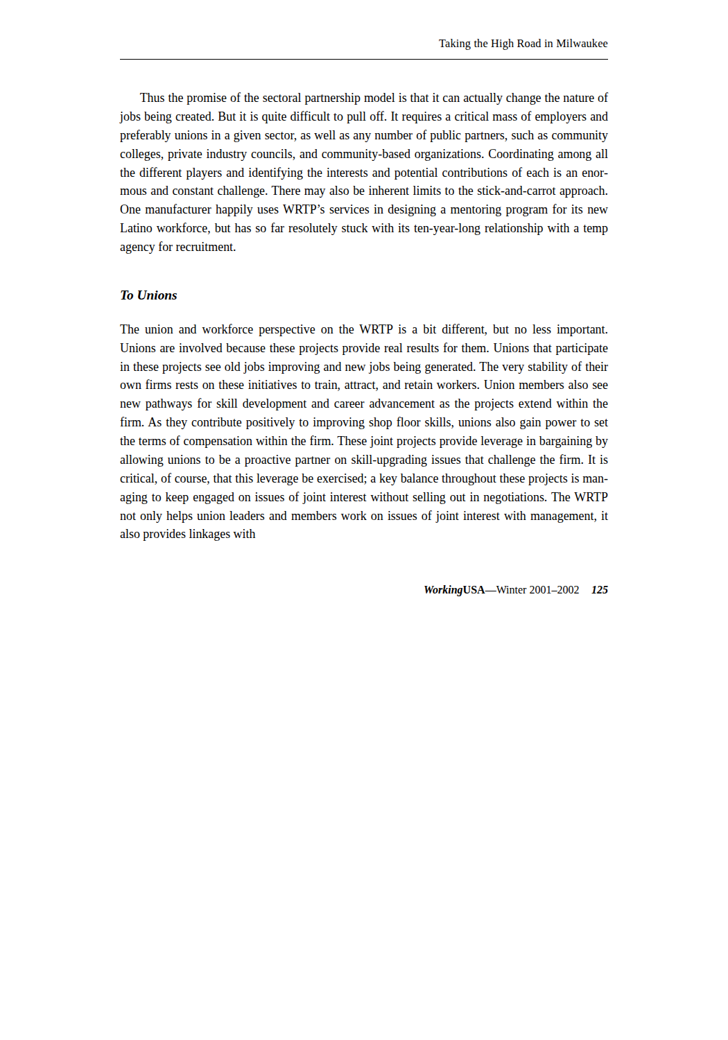Taking the High Road in Milwaukee
Thus the promise of the sectoral partnership model is that it can actually change the nature of jobs being created. But it is quite difficult to pull off. It requires a critical mass of employers and preferably unions in a given sector, as well as any number of public partners, such as community colleges, private industry councils, and community-based organizations. Coordinating among all the different players and identifying the interests and potential contributions of each is an enormous and constant challenge. There may also be inherent limits to the stick-and-carrot approach. One manufacturer happily uses WRTP’s services in designing a mentoring program for its new Latino workforce, but has so far resolutely stuck with its ten-year-long relationship with a temp agency for recruitment.
To Unions
The union and workforce perspective on the WRTP is a bit different, but no less important. Unions are involved because these projects provide real results for them. Unions that participate in these projects see old jobs improving and new jobs being generated. The very stability of their own firms rests on these initiatives to train, attract, and retain workers. Union members also see new pathways for skill development and career advancement as the projects extend within the firm. As they contribute positively to improving shop floor skills, unions also gain power to set the terms of compensation within the firm. These joint projects provide leverage in bargaining by allowing unions to be a proactive partner on skill-upgrading issues that challenge the firm. It is critical, of course, that this leverage be exercised; a key balance throughout these projects is managing to keep engaged on issues of joint interest without selling out in negotiations. The WRTP not only helps union leaders and members work on issues of joint interest with management, it also provides linkages with
Working USA—Winter 2001–2002125